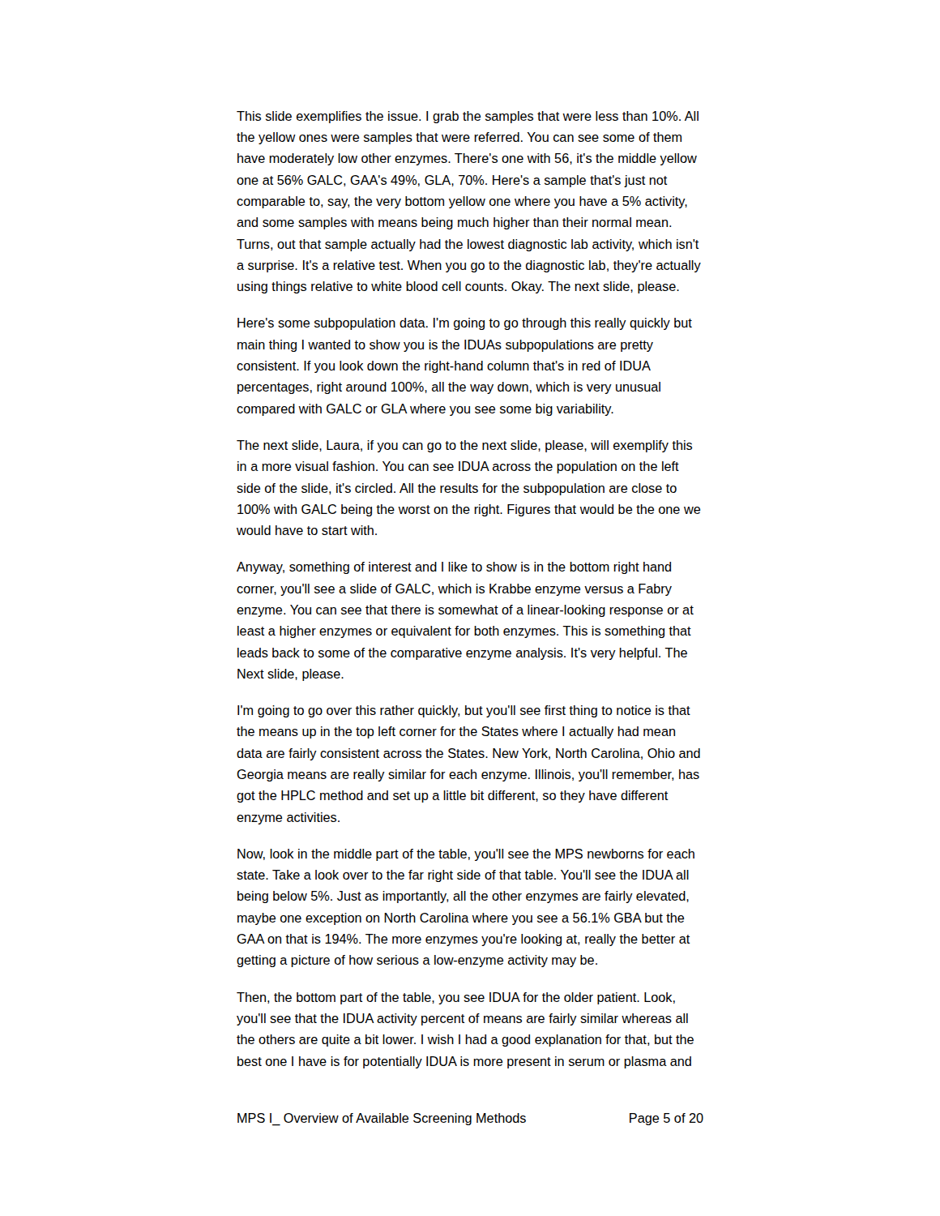This slide exemplifies the issue. I grab the samples that were less than 10%. All the yellow ones were samples that were referred. You can see some of them have moderately low other enzymes. There's one with 56, it's the middle yellow one at 56% GALC, GAA's 49%, GLA, 70%. Here's a sample that's just not comparable to, say, the very bottom yellow one where you have a 5% activity, and some samples with means being much higher than their normal mean. Turns, out that sample actually had the lowest diagnostic lab activity, which isn't a surprise. It's a relative test. When you go to the diagnostic lab, they're actually using things relative to white blood cell counts. Okay. The next slide, please.
Here's some subpopulation data. I'm going to go through this really quickly but main thing I wanted to show you is the IDUAs subpopulations are pretty consistent. If you look down the right-hand column that's in red of IDUA percentages, right around 100%, all the way down, which is very unusual compared with GALC or GLA where you see some big variability.
The next slide, Laura, if you can go to the next slide, please, will exemplify this in a more visual fashion. You can see IDUA across the population on the left side of the slide, it's circled. All the results for the subpopulation are close to 100% with GALC being the worst on the right. Figures that would be the one we would have to start with.
Anyway, something of interest and I like to show is in the bottom right hand corner, you'll see a slide of GALC, which is Krabbe enzyme versus a Fabry enzyme. You can see that there is somewhat of a linear-looking response or at least a higher enzymes or equivalent for both enzymes. This is something that leads back to some of the comparative enzyme analysis. It's very helpful. The Next slide, please.
I'm going to go over this rather quickly, but you'll see first thing to notice is that the means up in the top left corner for the States where I actually had mean data are fairly consistent across the States. New York, North Carolina, Ohio and Georgia means are really similar for each enzyme. Illinois, you'll remember, has got the HPLC method and set up a little bit different, so they have different enzyme activities.
Now, look in the middle part of the table, you'll see the MPS newborns for each state. Take a look over to the far right side of that table. You'll see the IDUA all being below 5%. Just as importantly, all the other enzymes are fairly elevated, maybe one exception on North Carolina where you see a 56.1% GBA but the GAA on that is 194%. The more enzymes you're looking at, really the better at getting a picture of how serious a low-enzyme activity may be.
Then, the bottom part of the table, you see IDUA for the older patient. Look, you'll see that the IDUA activity percent of means are fairly similar whereas all the others are quite a bit lower. I wish I had a good explanation for that, but the best one I have is for potentially IDUA is more present in serum or plasma and
MPS I_ Overview of Available Screening Methods Page 5 of 20